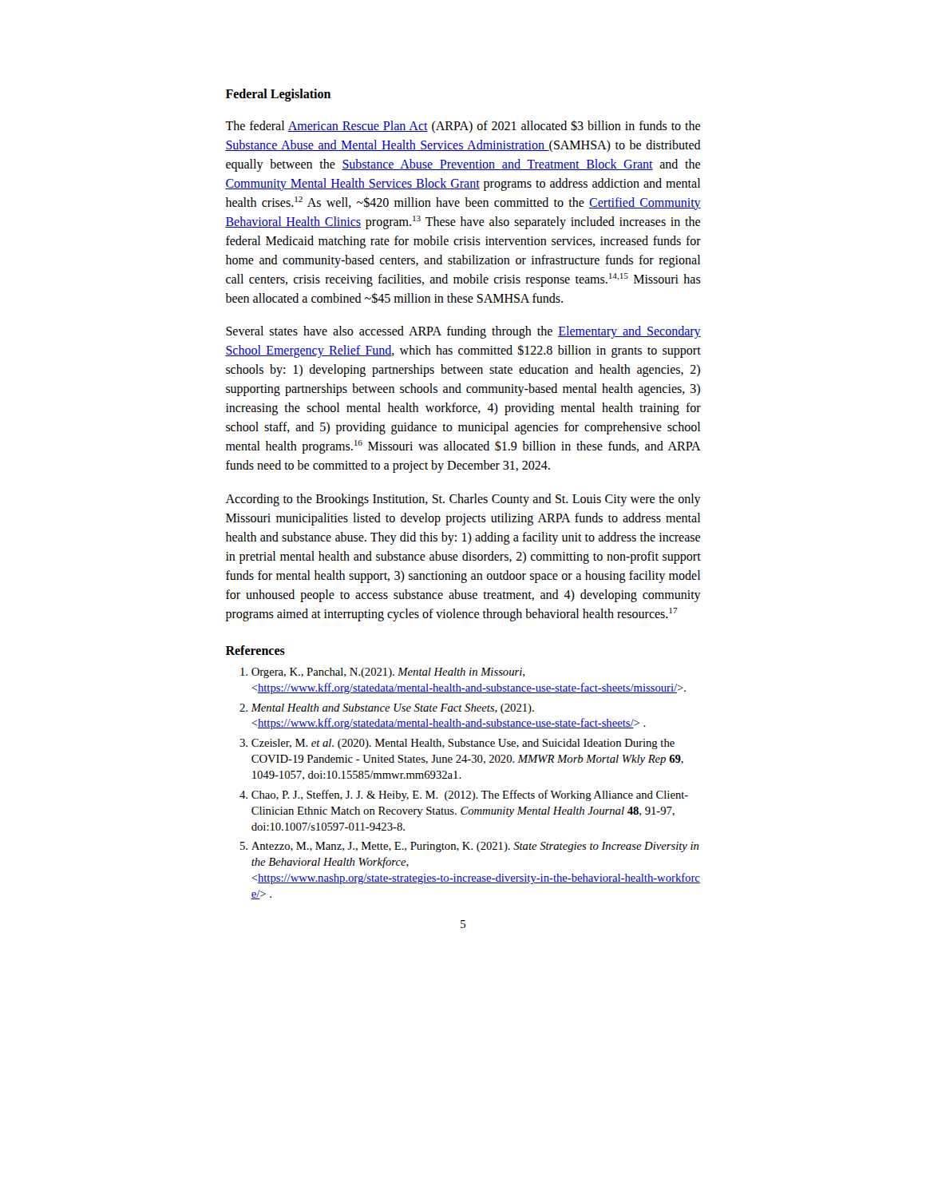Federal Legislation
The federal American Rescue Plan Act (ARPA) of 2021 allocated $3 billion in funds to the Substance Abuse and Mental Health Services Administration (SAMHSA) to be distributed equally between the Substance Abuse Prevention and Treatment Block Grant and the Community Mental Health Services Block Grant programs to address addiction and mental health crises.12 As well, ~$420 million have been committed to the Certified Community Behavioral Health Clinics program.13 These have also separately included increases in the federal Medicaid matching rate for mobile crisis intervention services, increased funds for home and community-based centers, and stabilization or infrastructure funds for regional call centers, crisis receiving facilities, and mobile crisis response teams.14,15 Missouri has been allocated a combined ~$45 million in these SAMHSA funds.
Several states have also accessed ARPA funding through the Elementary and Secondary School Emergency Relief Fund, which has committed $122.8 billion in grants to support schools by: 1) developing partnerships between state education and health agencies, 2) supporting partnerships between schools and community-based mental health agencies, 3) increasing the school mental health workforce, 4) providing mental health training for school staff, and 5) providing guidance to municipal agencies for comprehensive school mental health programs.16 Missouri was allocated $1.9 billion in these funds, and ARPA funds need to be committed to a project by December 31, 2024.
According to the Brookings Institution, St. Charles County and St. Louis City were the only Missouri municipalities listed to develop projects utilizing ARPA funds to address mental health and substance abuse. They did this by: 1) adding a facility unit to address the increase in pretrial mental health and substance abuse disorders, 2) committing to non-profit support funds for mental health support, 3) sanctioning an outdoor space or a housing facility model for unhoused people to access substance abuse treatment, and 4) developing community programs aimed at interrupting cycles of violence through behavioral health resources.17
References
Orgera, K., Panchal, N.(2021). Mental Health in Missouri,
<https://www.kff.org/statedata/mental-health-and-substance-use-state-fact-sheets/missouri/>.
Mental Health and Substance Use State Fact Sheets, (2021).
<https://www.kff.org/statedata/mental-health-and-substance-use-state-fact-sheets/> .
Czeisler, M. et al. (2020). Mental Health, Substance Use, and Suicidal Ideation During the COVID-19 Pandemic - United States, June 24-30, 2020. MMWR Morb Mortal Wkly Rep 69, 1049-1057, doi:10.15585/mmwr.mm6932a1.
Chao, P. J., Steffen, J. J. & Heiby, E. M. (2012). The Effects of Working Alliance and Client-Clinician Ethnic Match on Recovery Status. Community Mental Health Journal 48, 91-97, doi:10.1007/s10597-011-9423-8.
Antezzo, M., Manz, J., Mette, E., Purington, K. (2021). State Strategies to Increase Diversity in the Behavioral Health Workforce,
<https://www.nashp.org/state-strategies-to-increase-diversity-in-the-behavioral-health-workforce/> .
5